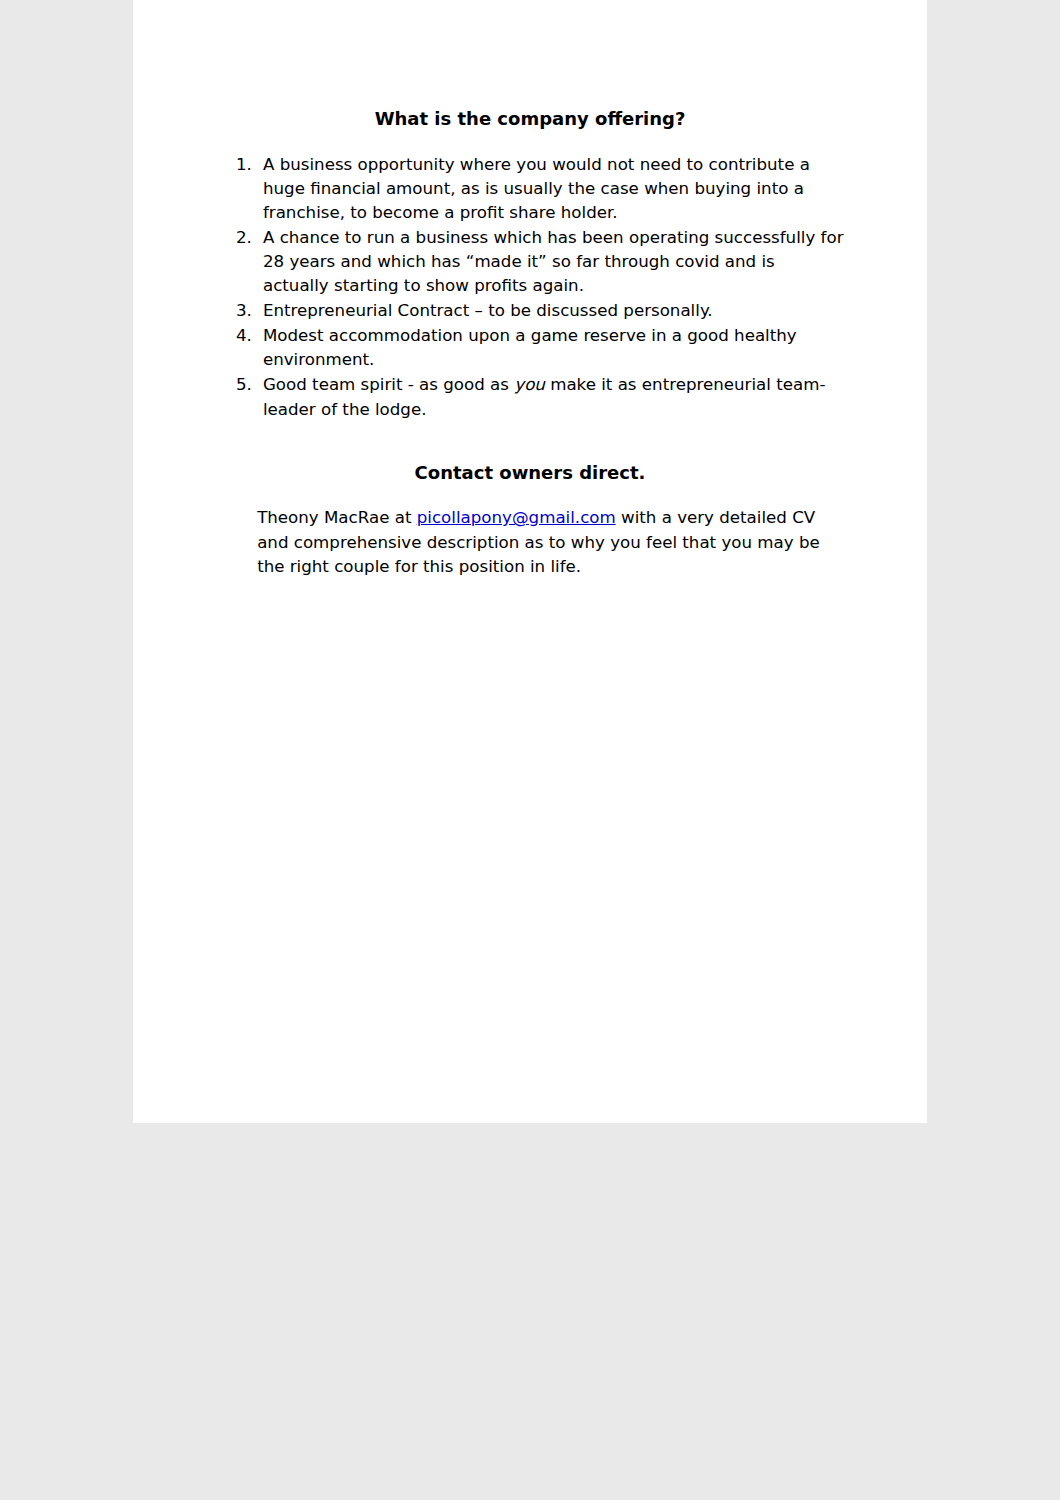What is the company offering?
A business opportunity where you would not need to contribute a huge financial amount, as is usually the case when buying into a franchise, to become a profit share holder.
A chance to run a business which has been operating successfully for 28 years and which has “made it” so far through covid and is actually starting to show profits again.
Entrepreneurial Contract – to be discussed personally.
Modest accommodation upon a game reserve in a good healthy environment.
Good team spirit - as good as you make it as entrepreneurial team-leader of the lodge.
Contact owners direct.
Theony MacRae at picollapony@gmail.com with a very detailed CV and comprehensive description as to why you feel that you may be the right couple for this position in life.